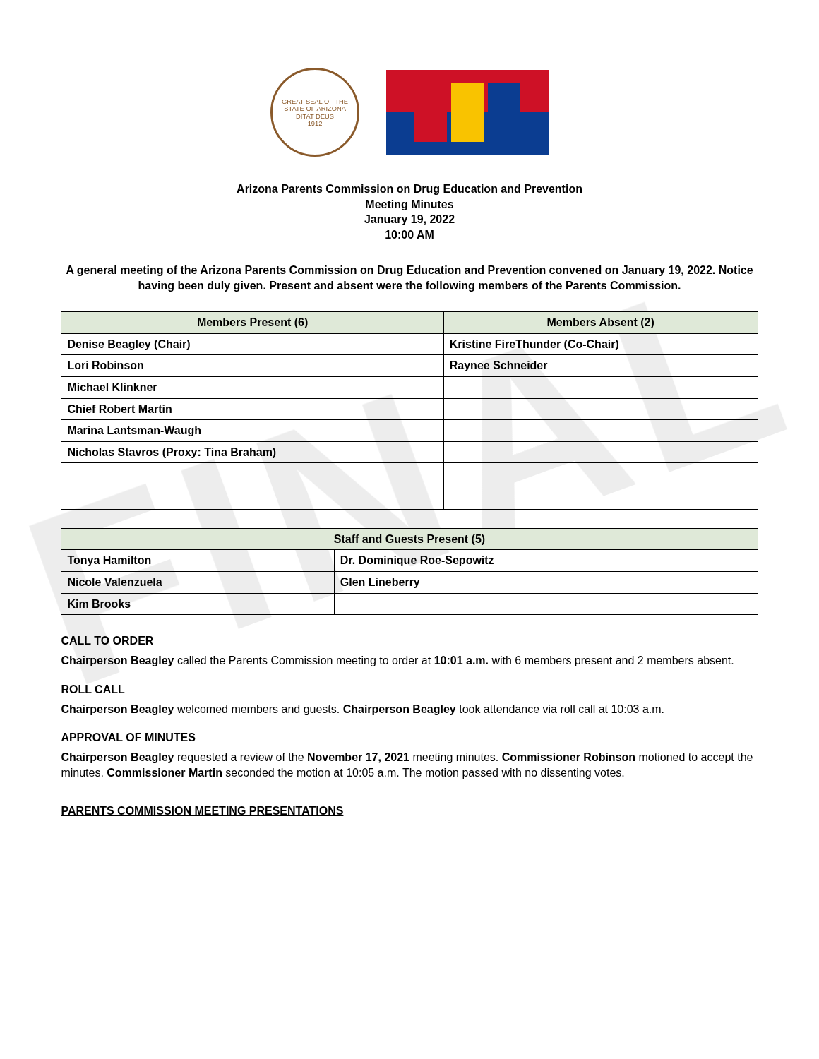FINAL
GREAT SEAL OF THE STATE OF ARIZONA
DITAT DEUS
1912
Arizona Parents Commission on Drug Education and Prevention
Meeting Minutes
January 19, 2022
10:00 AM
A general meeting of the Arizona Parents Commission on Drug Education and Prevention convened on January 19, 2022. Notice having been duly given. Present and absent were the following members of the Parents Commission.
| Members Present (6) | Members Absent (2) |
| --- | --- |
| Denise Beagley (Chair) | Kristine FireThunder (Co-Chair) |
| Lori Robinson | Raynee Schneider |
| Michael Klinkner | |
| Chief Robert Martin | |
| Marina Lantsman-Waugh | |
| Nicholas Stavros (Proxy: Tina Braham) | |
| Staff and Guests Present (5) |
| --- |
| Tonya Hamilton | Dr. Dominique Roe-Sepowitz |
| Nicole Valenzuela | Glen Lineberry |
| Kim Brooks | |
CALL TO ORDER
Chairperson Beagley called the Parents Commission meeting to order at 10:01 a.m. with 6 members present and 2 members absent.
ROLL CALL
Chairperson Beagley welcomed members and guests. Chairperson Beagley took attendance via roll call at 10:03 a.m.
APPROVAL OF MINUTES
Chairperson Beagley requested a review of the November 17, 2021 meeting minutes. Commissioner Robinson motioned to accept the minutes. Commissioner Martin seconded the motion at 10:05 a.m. The motion passed with no dissenting votes.
PARENTS COMMISSION MEETING PRESENTATIONS